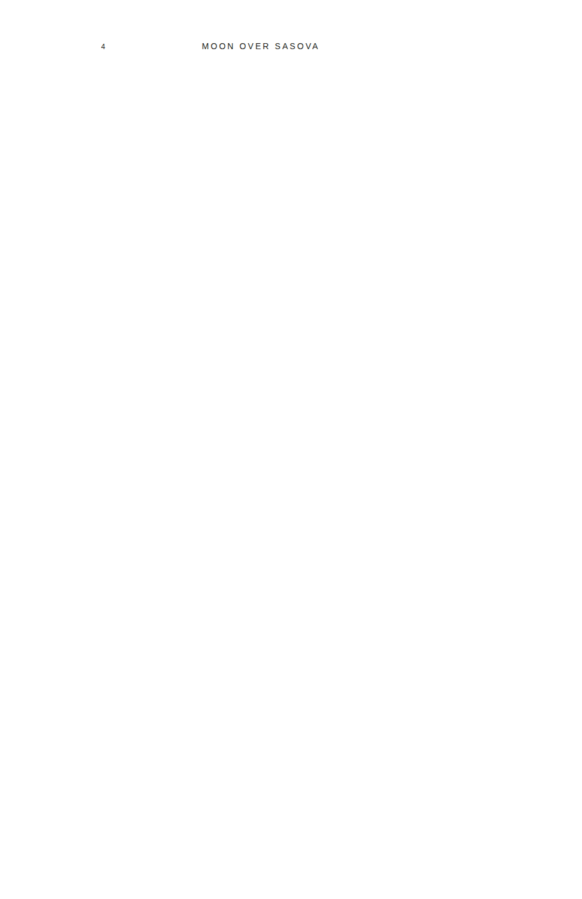4 Moon over Sasova